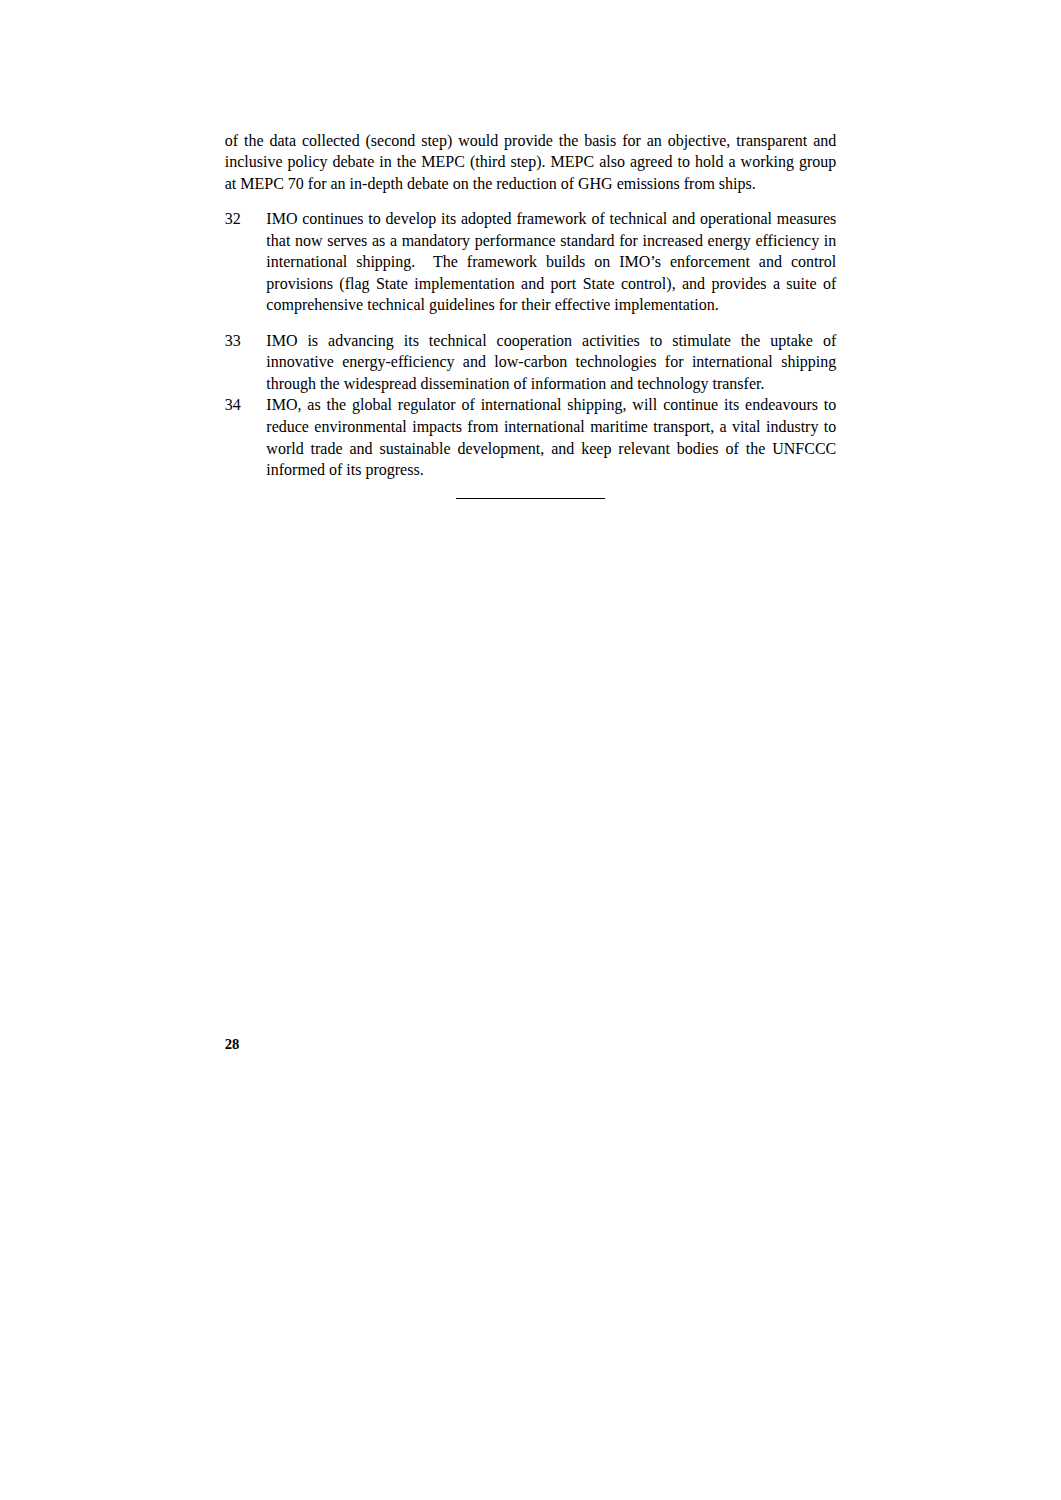of the data collected (second step) would provide the basis for an objective, transparent and inclusive policy debate in the MEPC (third step). MEPC also agreed to hold a working group at MEPC 70 for an in-depth debate on the reduction of GHG emissions from ships.
32
IMO continues to develop its adopted framework of technical and operational measures that now serves as a mandatory performance standard for increased energy efficiency in international shipping. The framework builds on IMO’s enforcement and control provisions (flag State implementation and port State control), and provides a suite of comprehensive technical guidelines for their effective implementation.
33
IMO is advancing its technical cooperation activities to stimulate the uptake of innovative energy-efficiency and low-carbon technologies for international shipping through the widespread dissemination of information and technology transfer.
34
IMO, as the global regulator of international shipping, will continue its endeavours to reduce environmental impacts from international maritime transport, a vital industry to world trade and sustainable development, and keep relevant bodies of the UNFCCC informed of its progress.
28